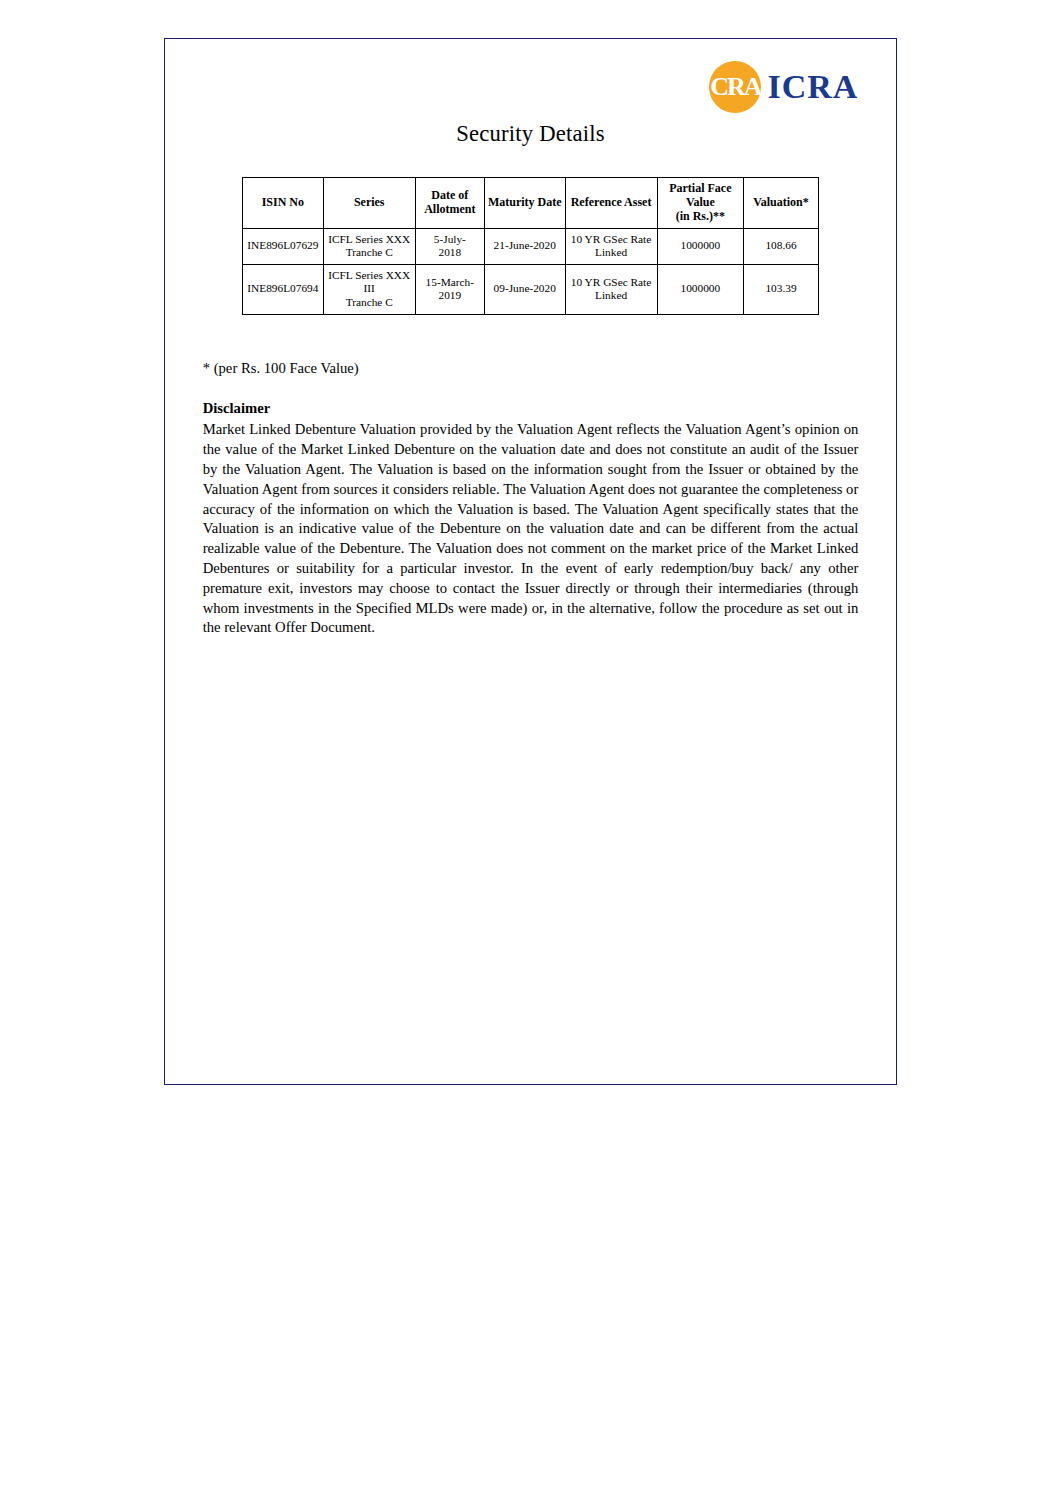CRA
ICRA
Security Details
| ISIN No | Series | Date of Allotment | Maturity Date | Reference Asset | Partial Face Value (in Rs.)** | Valuation* |
| --- | --- | --- | --- | --- | --- | --- |
| INE896L07629 | ICFL Series XXX Tranche C | 5-July- 2018 | 21-June-2020 | 10 YR GSec Rate Linked | 1000000 | 108.66 |
| INE896L07694 | ICFL Series XXX III Tranche C | 15-March- 2019 | 09-June-2020 | 10 YR GSec Rate Linked | 1000000 | 103.39 |
* (per Rs. 100 Face Value)
Disclaimer
Market Linked Debenture Valuation provided by the Valuation Agent reflects the Valuation Agent’s opinion on the value of the Market Linked Debenture on the valuation date and does not constitute an audit of the Issuer by the Valuation Agent. The Valuation is based on the information sought from the Issuer or obtained by the Valuation Agent from sources it considers reliable. The Valuation Agent does not guarantee the completeness or accuracy of the information on which the Valuation is based. The Valuation Agent specifically states that the Valuation is an indicative value of the Debenture on the valuation date and can be different from the actual realizable value of the Debenture. The Valuation does not comment on the market price of the Market Linked Debentures or suitability for a particular investor. In the event of early redemption/buy back/ any other premature exit, investors may choose to contact the Issuer directly or through their intermediaries (through whom investments in the Specified MLDs were made) or, in the alternative, follow the procedure as set out in the relevant Offer Document.